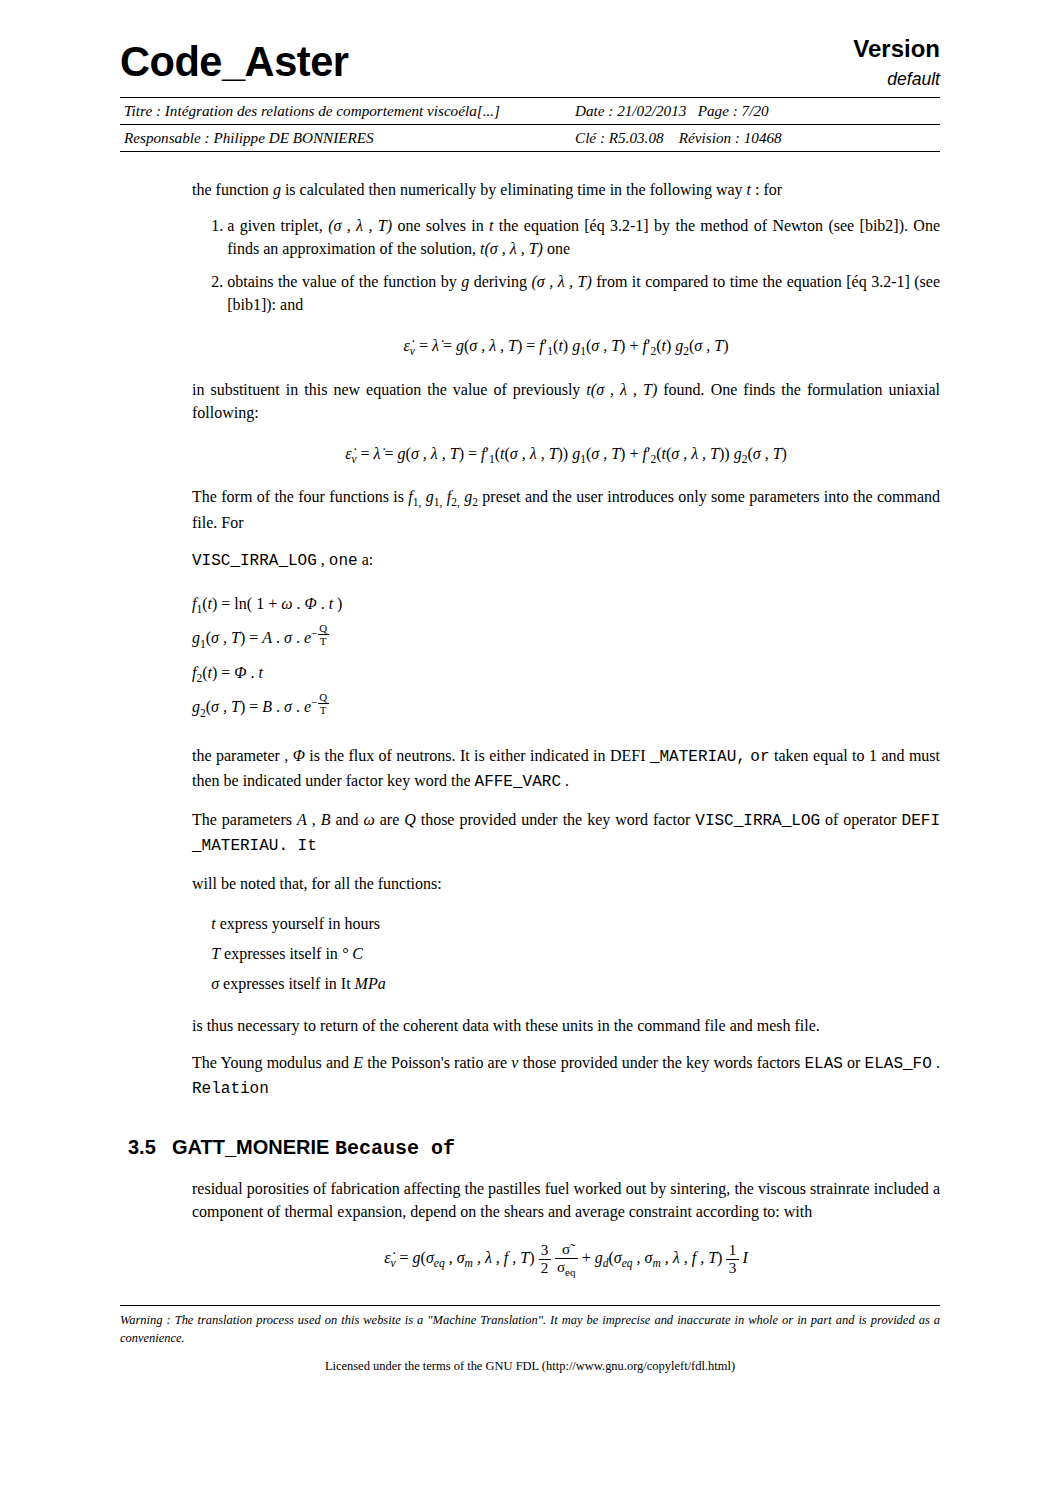Code_Aster
Version
default
| Titre : Intégration des relations de comportement viscoéla[...] | Date : 21/02/2013 Page : 7/20 |
| Responsable : Philippe DE BONNIERES | Clé : R5.03.08 Révision : 10468 |
the function g is calculated then numerically by eliminating time in the following way t : for
a given triplet, (σ , λ , T) one solves in t the equation [éq 3.2-1] by the method of Newton (see [bib2]). One finds an approximation of the solution, t(σ , λ , T) one
obtains the value of the function by g deriving (σ , λ , T) from it compared to time the equation [éq 3.2-1] (see [bib1]): and
ε̇v = λ̇ = g(σ , λ , T) = f′1(t) g1(σ , T) + f′2(t) g2(σ , T)
in substituent in this new equation the value of previously t(σ , λ , T) found. One finds the formulation uniaxial following:
ε̇v = λ̇ = g(σ , λ , T) = f′1(t(σ , λ , T)) g1(σ , T) + f′2(t(σ , λ , T)) g2(σ , T)
The form of the four functions is f1, g1, f2, g2 preset and the user introduces only some parameters into the command file. For
VISC_IRRA_LOG , one a:
f1(t) = ln( 1 + ω . Φ . t )
g1(σ , T) = A . σ . e−QT
f2(t) = Φ . t
g2(σ , T) = B . σ . e−QT
the parameter , Φ is the flux of neutrons. It is either indicated in DEFI _MATERIAU, or taken equal to 1 and must then be indicated under factor key word the AFFE_VARC .
The parameters A , B and ω are Q those provided under the key word factor VISC_IRRA_LOG of operator DEFI _MATERIAU. It
will be noted that, for all the functions:
t express yourself in hours
T expresses itself in ° C
σ expresses itself in It MPa
is thus necessary to return of the coherent data with these units in the command file and mesh file.
The Young modulus and E the Poisson's ratio are ν those provided under the key words factors ELAS or ELAS_FO . Relation
3.5 GATT_MONERIE Because of
residual porosities of fabrication affecting the pastilles fuel worked out by sintering, the viscous strainrate included a component of thermal expansion, depend on the shears and average constraint according to: with
ε̇v = g(σeq , σm , λ , f , T) 32 σ̃σeq + gd(σeq , σm , λ , f , T) 13 I
Warning : The translation process used on this website is a "Machine Translation". It may be imprecise and inaccurate in whole or in part and is provided as a convenience.
Licensed under the terms of the GNU FDL (http://www.gnu.org/copyleft/fdl.html)